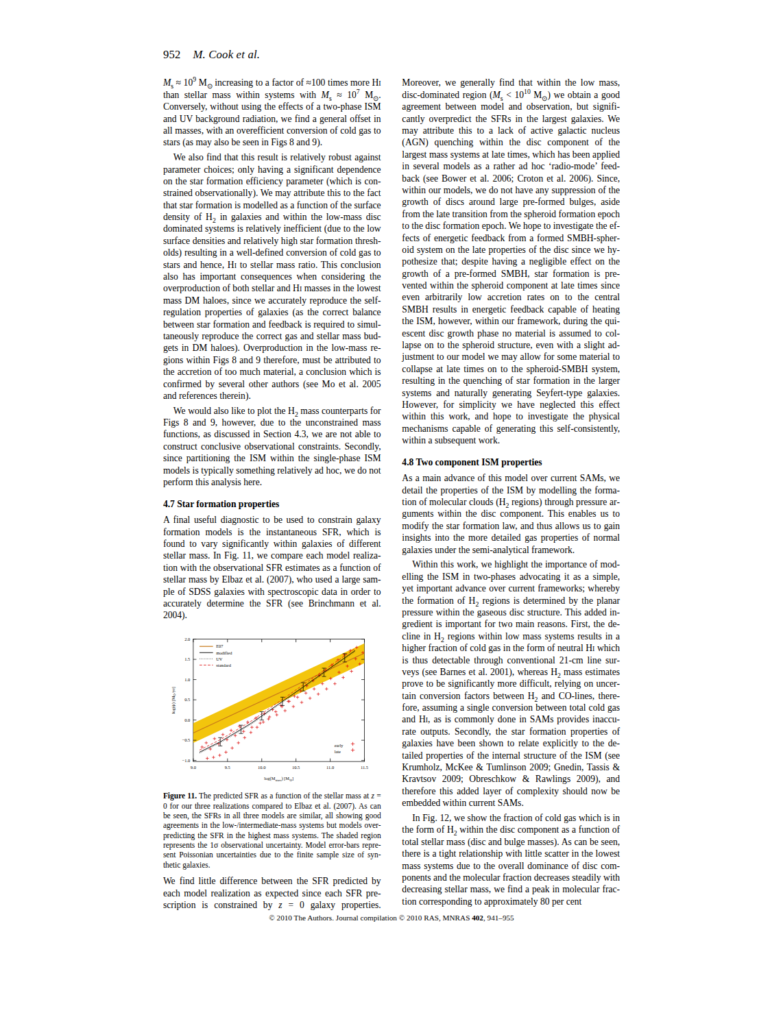952 M. Cook et al.
Ms ≈ 109 M⊙ increasing to a factor of ≈100 times more Hi than stellar mass within systems with Ms ≈ 107 M⊙. Conversely, without using the effects of a two-phase ISM and UV background radiation, we find a general offset in all masses, with an overefficient conversion of cold gas to stars (as may also be seen in Figs 8 and 9).
We also find that this result is relatively robust against parameter choices; only having a significant dependence on the star formation efficiency parameter (which is constrained observationally). We may attribute this to the fact that star formation is modelled as a function of the surface density of H2 in galaxies and within the low-mass disc dominated systems is relatively inefficient (due to the low surface densities and relatively high star formation thresholds) resulting in a well-defined conversion of cold gas to stars and hence, Hi to stellar mass ratio. This conclusion also has important consequences when considering the overproduction of both stellar and Hi masses in the lowest mass DM haloes, since we accurately reproduce the self-regulation properties of galaxies (as the correct balance between star formation and feedback is required to simultaneously reproduce the correct gas and stellar mass budgets in DM haloes). Overproduction in the low-mass regions within Figs 8 and 9 therefore, must be attributed to the accretion of too much material, a conclusion which is confirmed by several other authors (see Mo et al. 2005 and references therein).
We would also like to plot the H2 mass counterparts for Figs 8 and 9, however, due to the unconstrained mass functions, as discussed in Section 4.3, we are not able to construct conclusive observational constraints. Secondly, since partitioning the ISM within the single-phase ISM models is typically something relatively ad hoc, we do not perform this analysis here.
4.7 Star formation properties
A final useful diagnostic to be used to constrain galaxy formation models is the instantaneous SFR, which is found to vary significantly within galaxies of different stellar mass. In Fig. 11, we compare each model realization with the observational SFR estimates as a function of stellar mass by Elbaz et al. (2007), who used a large sample of SDSS galaxies with spectroscopic data in order to accurately determine the SFR (see Brinchmann et al. 2004).
E07 modified UV standard early late 2.0 1.5 1.0 0.5 0.0 −0.5 −1.0 9.0 9.5 10.0 10.5 11.0 11.5 log(Mstars) [M⊙] log(ψ) [M⊙/yr]
Figure 11. The predicted SFR as a function of the stellar mass at z = 0 for our three realizations compared to Elbaz et al. (2007). As can be seen, the SFRs in all three models are similar, all showing good agreements in the low-/intermediate-mass systems but models overpredicting the SFR in the highest mass systems. The shaded region represents the 1σ observational uncertainty. Model error-bars represent Poissonian uncertainties due to the finite sample size of synthetic galaxies.
We find little difference between the SFR predicted by each model realization as expected since each SFR prescription is constrained by z = 0 galaxy properties. Moreover, we generally find that within the low mass, disc-dominated region (Ms < 1010 M⊙) we obtain a good agreement between model and observation, but significantly overpredict the SFRs in the largest galaxies. We may attribute this to a lack of active galactic nucleus (AGN) quenching within the disc component of the largest mass systems at late times, which has been applied in several models as a rather ad hoc ‘radio-mode’ feedback (see Bower et al. 2006; Croton et al. 2006). Since, within our models, we do not have any suppression of the growth of discs around large pre-formed bulges, aside from the late transition from the spheroid formation epoch to the disc formation epoch. We hope to investigate the effects of energetic feedback from a formed SMBH-spheroid system on the late properties of the disc since we hypothesize that; despite having a negligible effect on the growth of a pre-formed SMBH, star formation is prevented within the spheroid component at late times since even arbitrarily low accretion rates on to the central SMBH results in energetic feedback capable of heating the ISM, however, within our framework, during the quiescent disc growth phase no material is assumed to collapse on to the spheroid structure, even with a slight adjustment to our model we may allow for some material to collapse at late times on to the spheroid-SMBH system, resulting in the quenching of star formation in the larger systems and naturally generating Seyfert-type galaxies. However, for simplicity we have neglected this effect within this work, and hope to investigate the physical mechanisms capable of generating this self-consistently, within a subsequent work.
4.8 Two component ISM properties
As a main advance of this model over current SAMs, we detail the properties of the ISM by modelling the formation of molecular clouds (H2 regions) through pressure arguments within the disc component. This enables us to modify the star formation law, and thus allows us to gain insights into the more detailed gas properties of normal galaxies under the semi-analytical framework.
Within this work, we highlight the importance of modelling the ISM in two-phases advocating it as a simple, yet important advance over current frameworks; whereby the formation of H2 regions is determined by the planar pressure within the gaseous disc structure. This added ingredient is important for two main reasons. First, the decline in H2 regions within low mass systems results in a higher fraction of cold gas in the form of neutral Hi which is thus detectable through conventional 21-cm line surveys (see Barnes et al. 2001), whereas H2 mass estimates prove to be significantly more difficult, relying on uncertain conversion factors between H2 and CO-lines, therefore, assuming a single conversion between total cold gas and Hi, as is commonly done in SAMs provides inaccurate outputs. Secondly, the star formation properties of galaxies have been shown to relate explicitly to the detailed properties of the internal structure of the ISM (see Krumholz, McKee & Tumlinson 2009; Gnedin, Tassis & Kravtsov 2009; Obreschkow & Rawlings 2009), and therefore this added layer of complexity should now be embedded within current SAMs.
In Fig. 12, we show the fraction of cold gas which is in the form of H2 within the disc component as a function of total stellar mass (disc and bulge masses). As can be seen, there is a tight relationship with little scatter in the lowest mass systems due to the overall dominance of disc components and the molecular fraction decreases steadily with decreasing stellar mass, we find a peak in molecular fraction corresponding to approximately 80 per cent
© 2010 The Authors. Journal compilation © 2010 RAS, MNRAS 402, 941–955